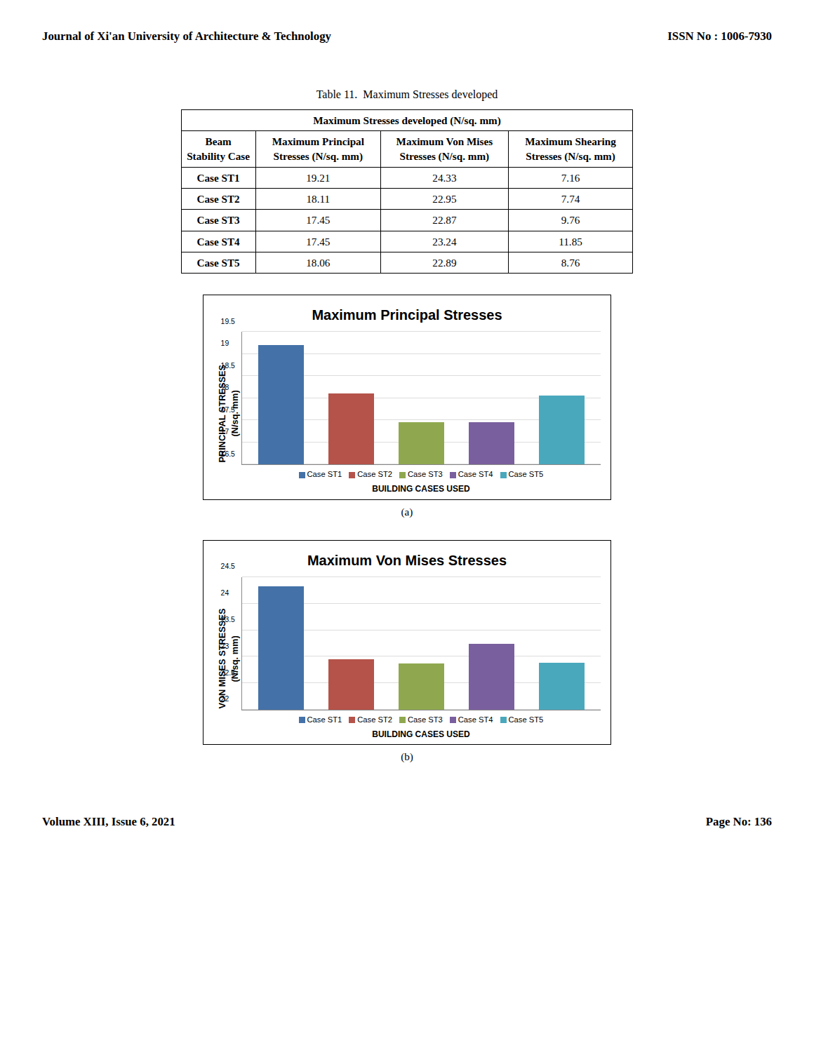Journal of Xi'an University of Architecture & Technology
ISSN No : 1006-7930
Table 11. Maximum Stresses developed
| Maximum Stresses developed (N/sq. mm) |
| --- |
| Beam Stability Case | Maximum Principal Stresses (N/sq. mm) | Maximum Von Mises Stresses (N/sq. mm) | Maximum Shearing Stresses (N/sq. mm) |
| Case ST1 | 19.21 | 24.33 | 7.16 |
| Case ST2 | 18.11 | 22.95 | 7.74 |
| Case ST3 | 17.45 | 22.87 | 9.76 |
| Case ST4 | 17.45 | 23.24 | 11.85 |
| Case ST5 | 18.06 | 22.89 | 8.76 |
Maximum Principal Stresses
PRINCIPAL STRESSES
(N/sq. mm)
19.5
19
18.5
18
17.5
17
16.5
Case ST1 Case ST2 Case ST3 Case ST4 Case ST5
BUILDING CASES USED
(a)
Maximum Von Mises Stresses
VON MISES STRESSES
(N/sq. mm)
24.5
24
23.5
23
22.5
22
Case ST1 Case ST2 Case ST3 Case ST4 Case ST5
BUILDING CASES USED
(b)
Volume XIII, Issue 6, 2021
Page No: 136